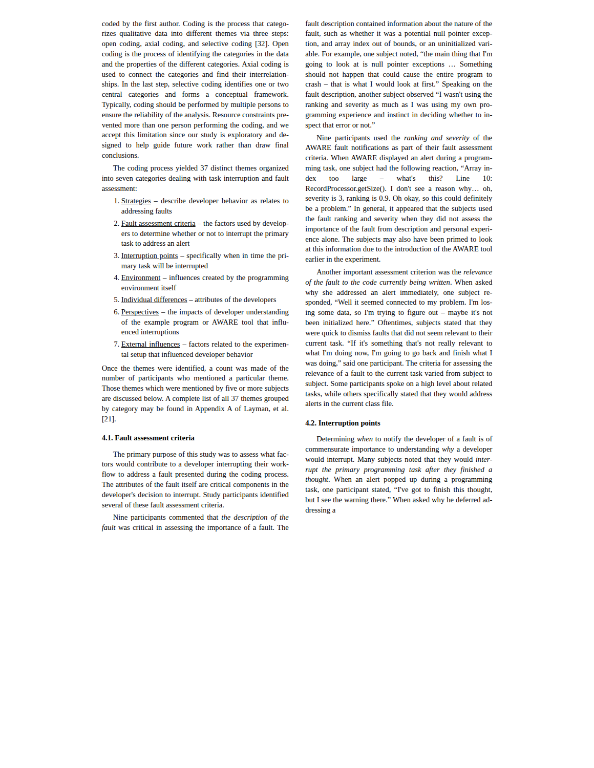coded by the first author. Coding is the process that categorizes qualitative data into different themes via three steps: open coding, axial coding, and selective coding [32]. Open coding is the process of identifying the categories in the data and the properties of the different categories. Axial coding is used to connect the categories and find their interrelationships. In the last step, selective coding identifies one or two central categories and forms a conceptual framework. Typically, coding should be performed by multiple persons to ensure the reliability of the analysis. Resource constraints prevented more than one person performing the coding, and we accept this limitation since our study is exploratory and designed to help guide future work rather than draw final conclusions.
The coding process yielded 37 distinct themes organized into seven categories dealing with task interruption and fault assessment:
Strategies – describe developer behavior as relates to addressing faults
Fault assessment criteria – the factors used by developers to determine whether or not to interrupt the primary task to address an alert
Interruption points – specifically when in time the primary task will be interrupted
Environment – influences created by the programming environment itself
Individual differences – attributes of the developers
Perspectives – the impacts of developer understanding of the example program or AWARE tool that influenced interruptions
External influences – factors related to the experimental setup that influenced developer behavior
Once the themes were identified, a count was made of the number of participants who mentioned a particular theme. Those themes which were mentioned by five or more subjects are discussed below. A complete list of all 37 themes grouped by category may be found in Appendix A of Layman, et al. [21].
4.1. Fault assessment criteria
The primary purpose of this study was to assess what factors would contribute to a developer interrupting their workflow to address a fault presented during the coding process. The attributes of the fault itself are critical components in the developer's decision to interrupt. Study participants identified several of these fault assessment criteria.
Nine participants commented that the description of the fault was critical in assessing the importance of a fault. The fault description contained information about the nature of the fault, such as whether it was a potential null pointer exception, and array index out of bounds, or an uninitialized variable. For example, one subject noted, “the main thing that I'm going to look at is null pointer exceptions … Something should not happen that could cause the entire program to crash – that is what I would look at first.” Speaking on the fault description, another subject observed “I wasn't using the ranking and severity as much as I was using my own programming experience and instinct in deciding whether to inspect that error or not.”
Nine participants used the ranking and severity of the AWARE fault notifications as part of their fault assessment criteria. When AWARE displayed an alert during a programming task, one subject had the following reaction, “Array index too large – what's this? Line 10: RecordProcessor.getSize(). I don't see a reason why… oh, severity is 3, ranking is 0.9. Oh okay, so this could definitely be a problem.” In general, it appeared that the subjects used the fault ranking and severity when they did not assess the importance of the fault from description and personal experience alone. The subjects may also have been primed to look at this information due to the introduction of the AWARE tool earlier in the experiment.
Another important assessment criterion was the relevance of the fault to the code currently being written. When asked why she addressed an alert immediately, one subject responded, “Well it seemed connected to my problem. I'm losing some data, so I'm trying to figure out – maybe it's not been initialized here.” Oftentimes, subjects stated that they were quick to dismiss faults that did not seem relevant to their current task. “If it's something that's not really relevant to what I'm doing now, I'm going to go back and finish what I was doing,” said one participant. The criteria for assessing the relevance of a fault to the current task varied from subject to subject. Some participants spoke on a high level about related tasks, while others specifically stated that they would address alerts in the current class file.
4.2. Interruption points
Determining when to notify the developer of a fault is of commensurate importance to understanding why a developer would interrupt. Many subjects noted that they would interrupt the primary programming task after they finished a thought. When an alert popped up during a programming task, one participant stated, “I've got to finish this thought, but I see the warning there.” When asked why he deferred addressing a